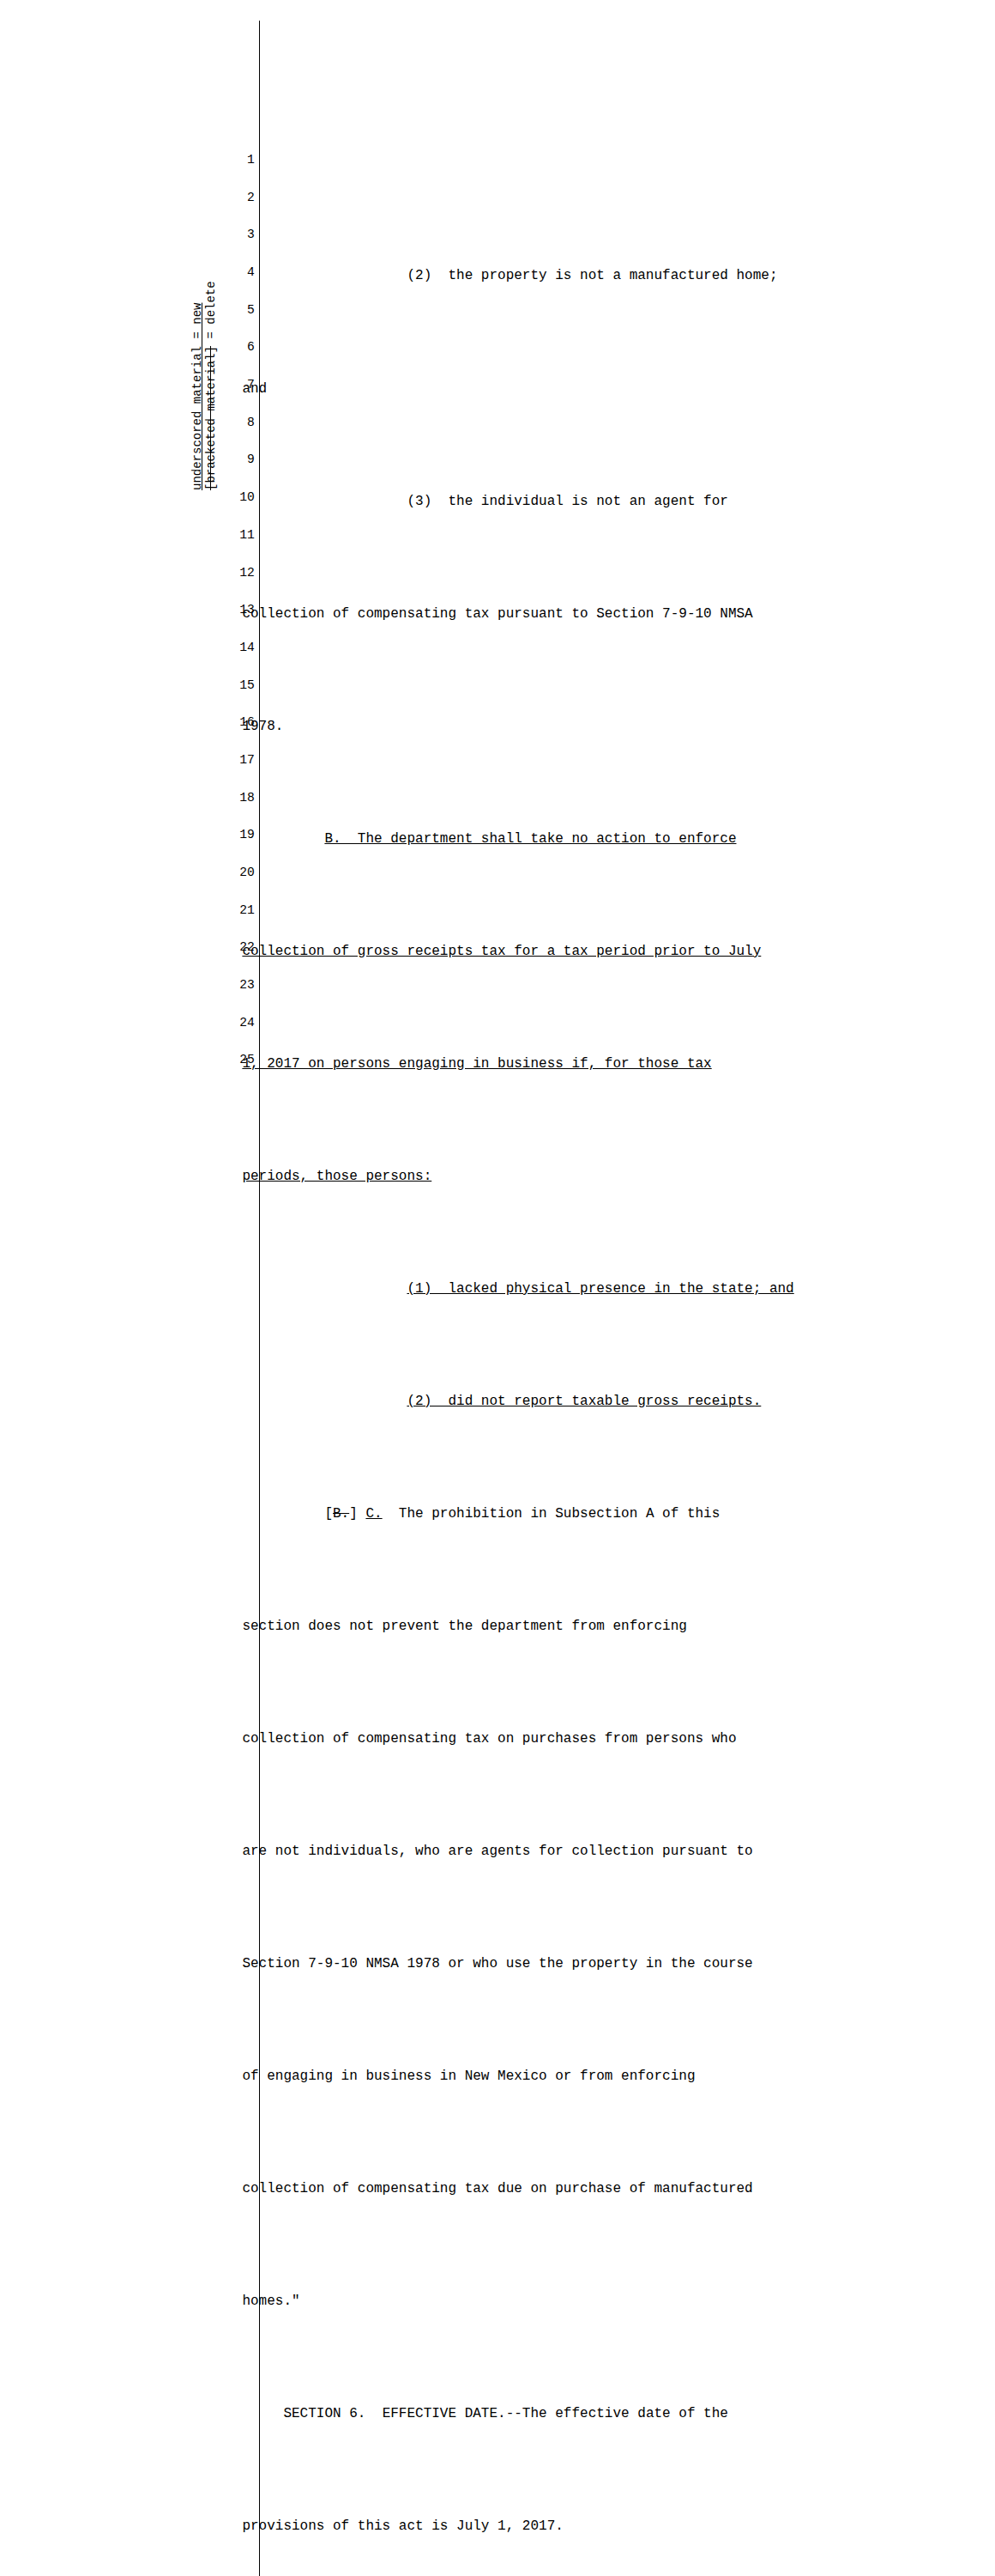underscored material = new
[bracketed material] = delete
1
2
3
4
5
6
7
8
9
10
11
12
13
14
15
16
17
18
19
20
21
22
23
24
25
(2) the property is not a manufactured home;
and
(3) the individual is not an agent for
collection of compensating tax pursuant to Section 7-9-10 NMSA
1978.
B. The department shall take no action to enforce
collection of gross receipts tax for a tax period prior to July
1, 2017 on persons engaging in business if, for those tax
periods, those persons:
(1) lacked physical presence in the state; and
(2) did not report taxable gross receipts.
[B.] C. The prohibition in Subsection A of this
section does not prevent the department from enforcing
collection of compensating tax on purchases from persons who
are not individuals, who are agents for collection pursuant to
Section 7-9-10 NMSA 1978 or who use the property in the course
of engaging in business in New Mexico or from enforcing
collection of compensating tax due on purchase of manufactured
homes."
SECTION 6. EFFECTIVE DATE.--The effective date of the
provisions of this act is July 1, 2017.
- 12 -
.205394.1